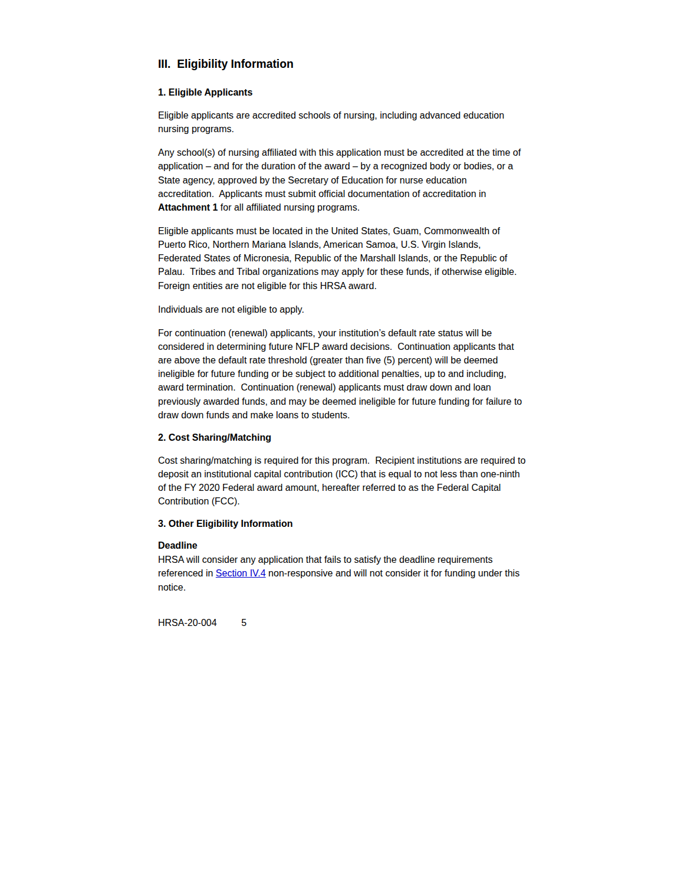III. Eligibility Information
1. Eligible Applicants
Eligible applicants are accredited schools of nursing, including advanced education nursing programs.
Any school(s) of nursing affiliated with this application must be accredited at the time of application – and for the duration of the award – by a recognized body or bodies, or a State agency, approved by the Secretary of Education for nurse education accreditation. Applicants must submit official documentation of accreditation in Attachment 1 for all affiliated nursing programs.
Eligible applicants must be located in the United States, Guam, Commonwealth of Puerto Rico, Northern Mariana Islands, American Samoa, U.S. Virgin Islands, Federated States of Micronesia, Republic of the Marshall Islands, or the Republic of Palau. Tribes and Tribal organizations may apply for these funds, if otherwise eligible. Foreign entities are not eligible for this HRSA award.
Individuals are not eligible to apply.
For continuation (renewal) applicants, your institution’s default rate status will be considered in determining future NFLP award decisions. Continuation applicants that are above the default rate threshold (greater than five (5) percent) will be deemed ineligible for future funding or be subject to additional penalties, up to and including, award termination. Continuation (renewal) applicants must draw down and loan previously awarded funds, and may be deemed ineligible for future funding for failure to draw down funds and make loans to students.
2. Cost Sharing/Matching
Cost sharing/matching is required for this program. Recipient institutions are required to deposit an institutional capital contribution (ICC) that is equal to not less than one-ninth of the FY 2020 Federal award amount, hereafter referred to as the Federal Capital Contribution (FCC).
3. Other Eligibility Information
Deadline
HRSA will consider any application that fails to satisfy the deadline requirements referenced in Section IV.4 non-responsive and will not consider it for funding under this notice.
HRSA-20-004 5